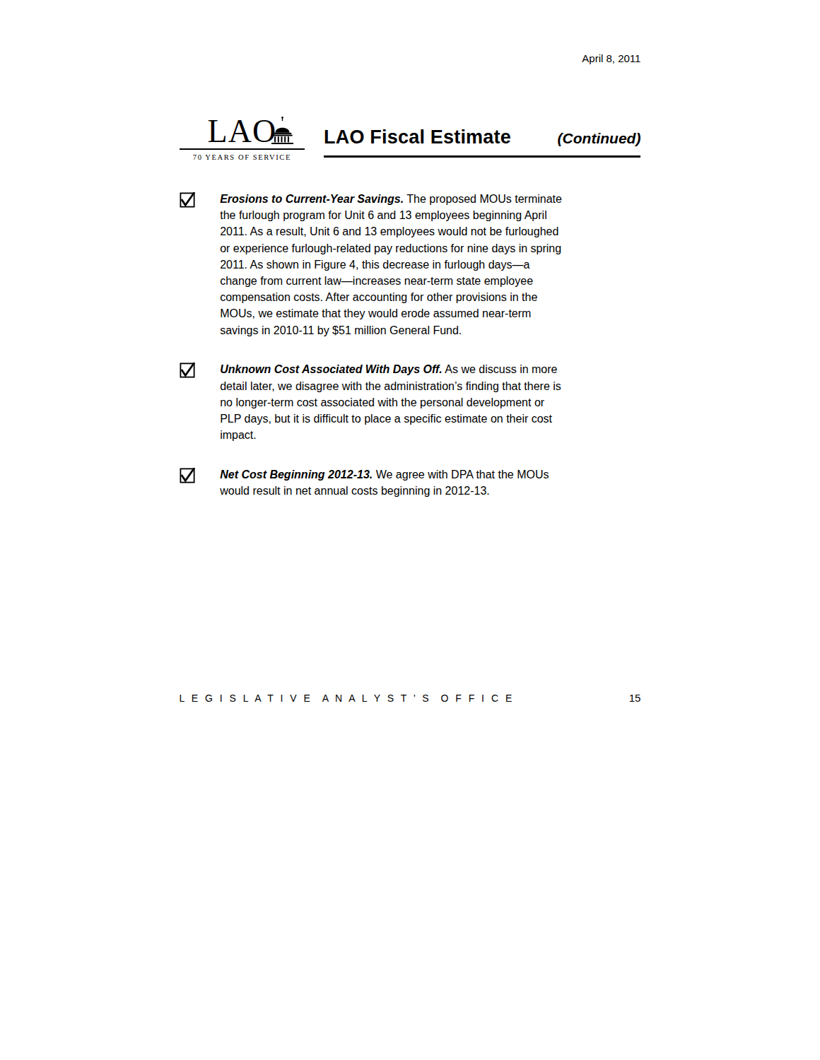April 8, 2011
LAO
70 YEARS OF SERVICE
LAO Fiscal Estimate
(Continued)
Erosions to Current-Year Savings. The proposed MOUs terminate the furlough program for Unit 6 and 13 employees beginning April 2011. As a result, Unit 6 and 13 employees would not be furloughed or experience furlough-related pay reductions for nine days in spring 2011. As shown in Figure 4, this decrease in furlough days—a change from current law—increases near-term state employee compensation costs. After accounting for other provisions in the MOUs, we estimate that they would erode assumed near-term savings in 2010-11 by $51 million General Fund.
Unknown Cost Associated With Days Off. As we discuss in more detail later, we disagree with the administration’s finding that there is no longer-term cost associated with the personal development or PLP days, but it is difficult to place a specific estimate on their cost impact.
Net Cost Beginning 2012-13. We agree with DPA that the MOUs would result in net annual costs beginning in 2012-13.
L E G I S L A T I V E A N A L Y S T ’ S O F F I C E
15